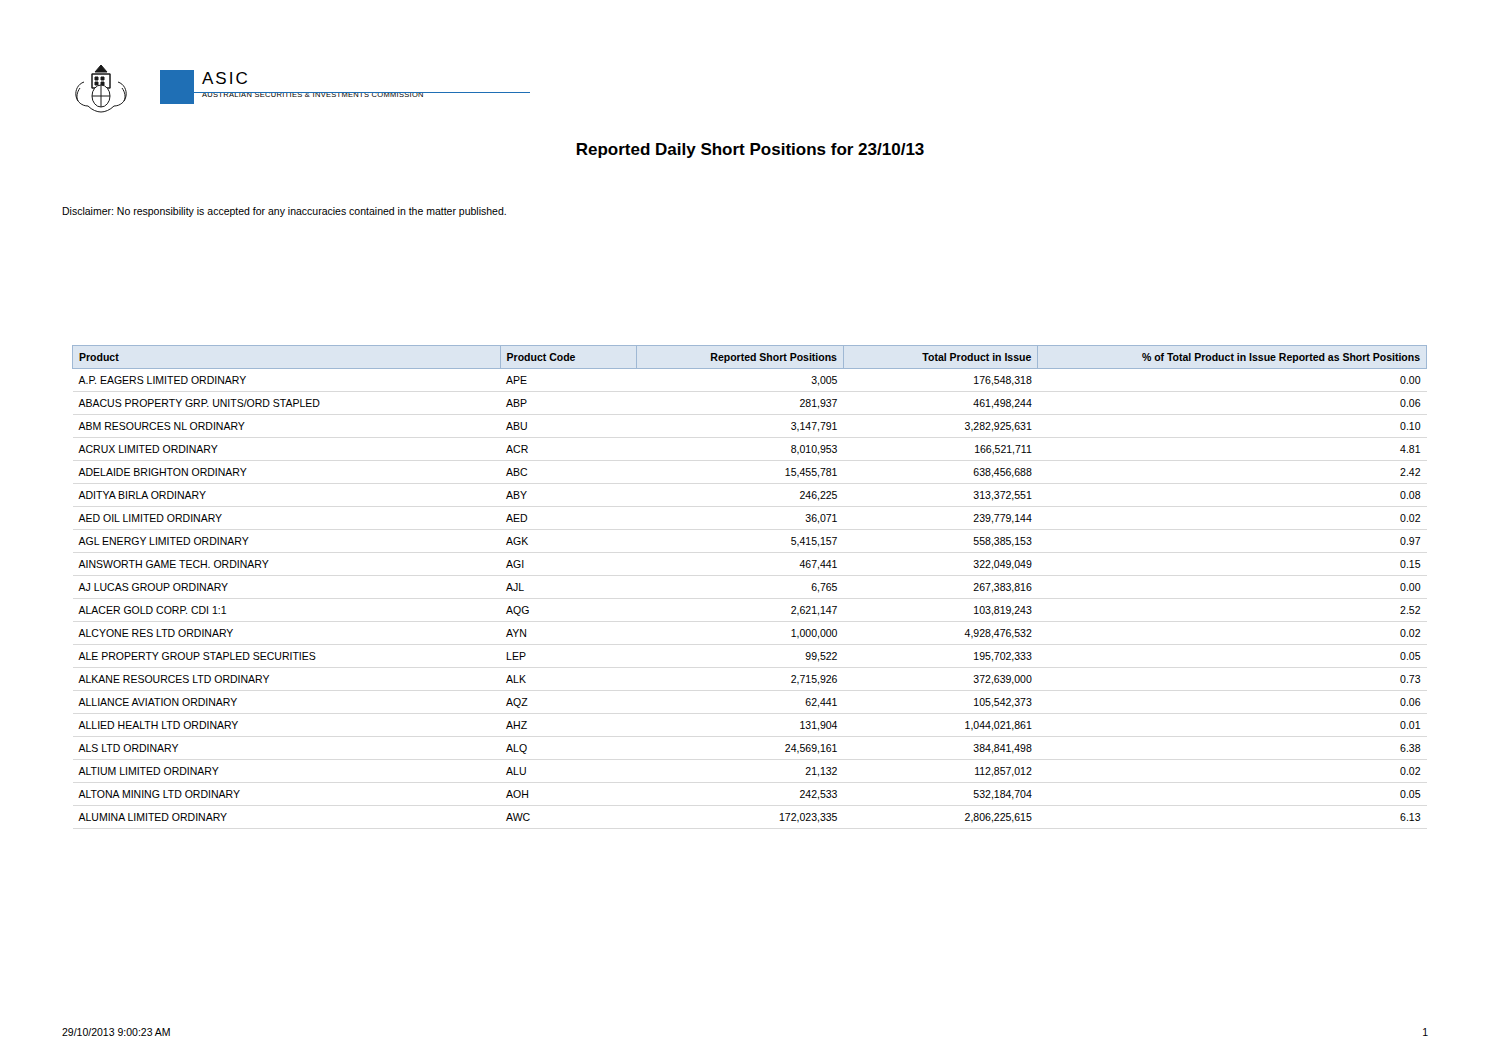ASIC
AUSTRALIAN SECURITIES & INVESTMENTS COMMISSION
Reported Daily Short Positions for 23/10/13
Disclaimer: No responsibility is accepted for any inaccuracies contained in the matter published.
| Product | Product Code | Reported Short Positions | Total Product in Issue | % of Total Product in Issue Reported as Short Positions |
| --- | --- | --- | --- | --- |
| A.P. EAGERS LIMITED ORDINARY | APE | 3,005 | 176,548,318 | 0.00 |
| ABACUS PROPERTY GRP. UNITS/ORD STAPLED | ABP | 281,937 | 461,498,244 | 0.06 |
| ABM RESOURCES NL ORDINARY | ABU | 3,147,791 | 3,282,925,631 | 0.10 |
| ACRUX LIMITED ORDINARY | ACR | 8,010,953 | 166,521,711 | 4.81 |
| ADELAIDE BRIGHTON ORDINARY | ABC | 15,455,781 | 638,456,688 | 2.42 |
| ADITYA BIRLA ORDINARY | ABY | 246,225 | 313,372,551 | 0.08 |
| AED OIL LIMITED ORDINARY | AED | 36,071 | 239,779,144 | 0.02 |
| AGL ENERGY LIMITED ORDINARY | AGK | 5,415,157 | 558,385,153 | 0.97 |
| AINSWORTH GAME TECH. ORDINARY | AGI | 467,441 | 322,049,049 | 0.15 |
| AJ LUCAS GROUP ORDINARY | AJL | 6,765 | 267,383,816 | 0.00 |
| ALACER GOLD CORP. CDI 1:1 | AQG | 2,621,147 | 103,819,243 | 2.52 |
| ALCYONE RES LTD ORDINARY | AYN | 1,000,000 | 4,928,476,532 | 0.02 |
| ALE PROPERTY GROUP STAPLED SECURITIES | LEP | 99,522 | 195,702,333 | 0.05 |
| ALKANE RESOURCES LTD ORDINARY | ALK | 2,715,926 | 372,639,000 | 0.73 |
| ALLIANCE AVIATION ORDINARY | AQZ | 62,441 | 105,542,373 | 0.06 |
| ALLIED HEALTH LTD ORDINARY | AHZ | 131,904 | 1,044,021,861 | 0.01 |
| ALS LTD ORDINARY | ALQ | 24,569,161 | 384,841,498 | 6.38 |
| ALTIUM LIMITED ORDINARY | ALU | 21,132 | 112,857,012 | 0.02 |
| ALTONA MINING LTD ORDINARY | AOH | 242,533 | 532,184,704 | 0.05 |
| ALUMINA LIMITED ORDINARY | AWC | 172,023,335 | 2,806,225,615 | 6.13 |
29/10/2013 9:00:23 AM 1